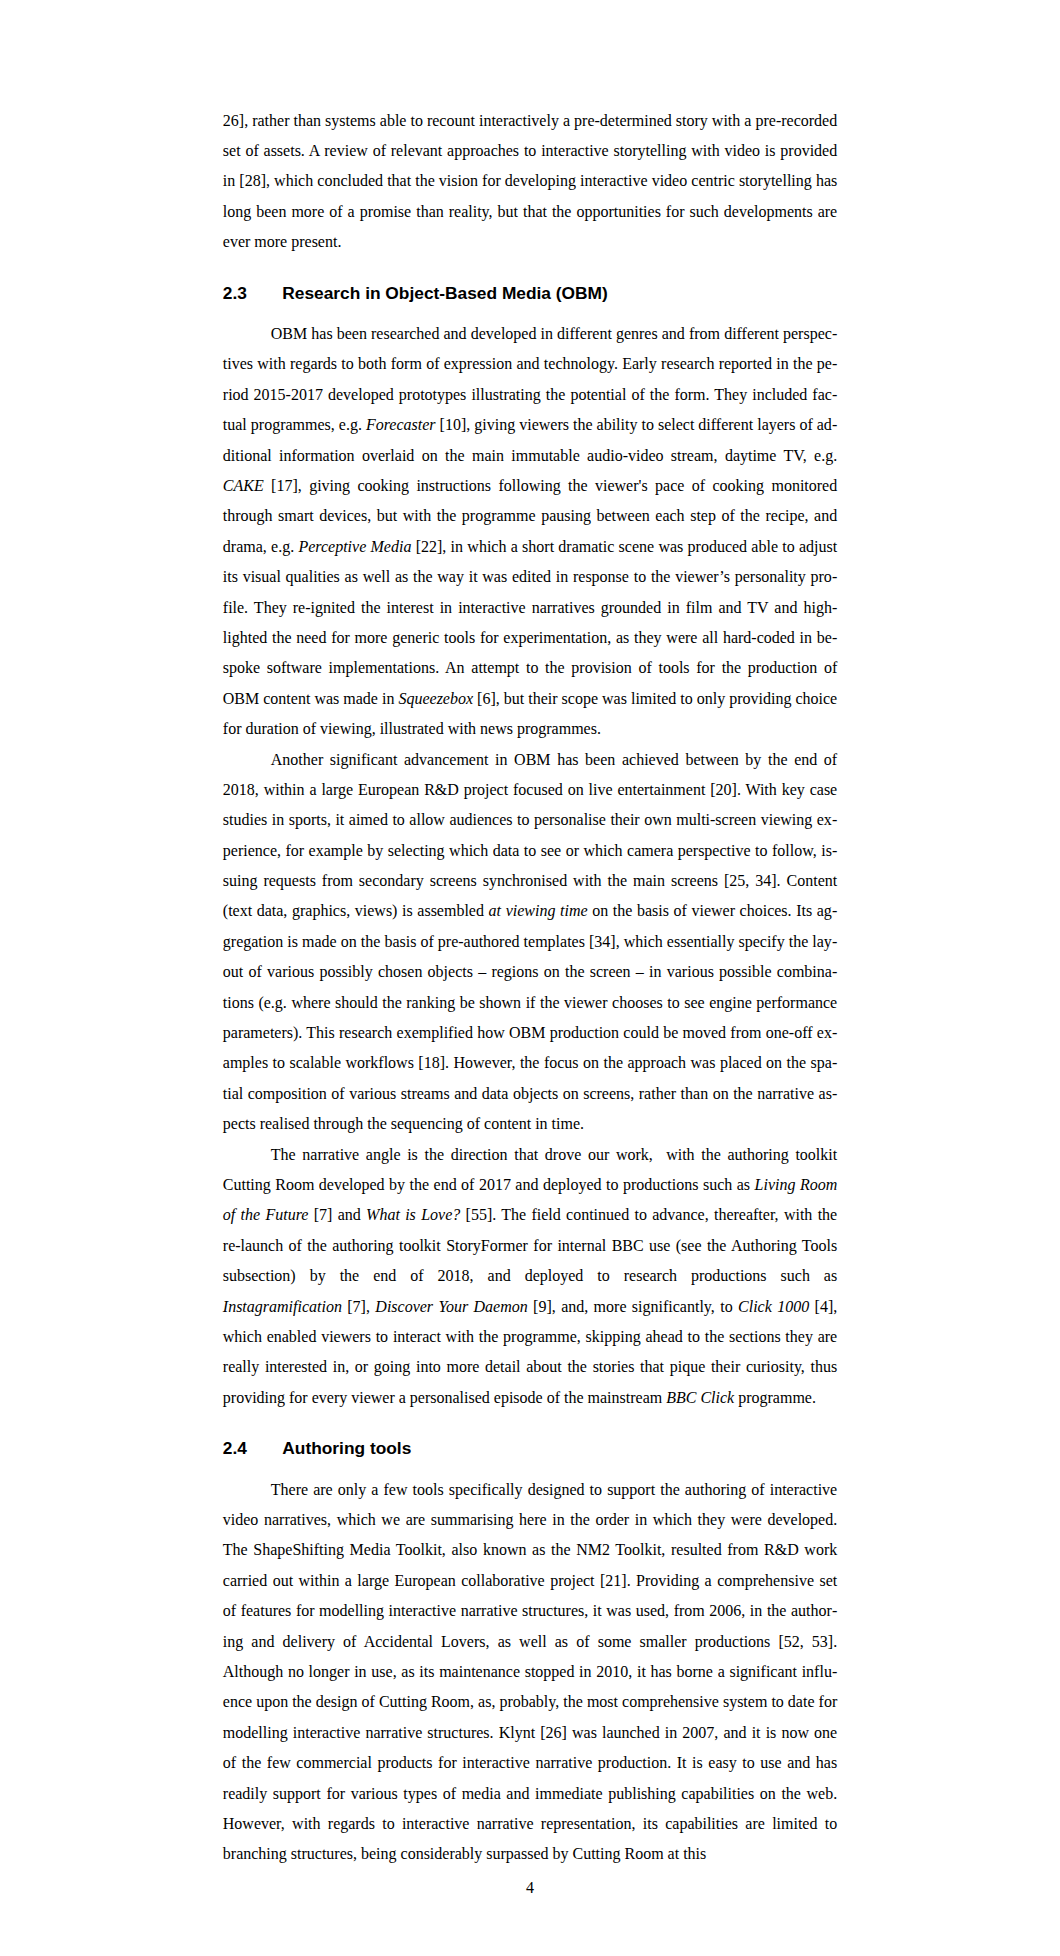26], rather than systems able to recount interactively a pre-determined story with a pre-recorded set of assets. A review of relevant approaches to interactive storytelling with video is provided in [28], which concluded that the vision for developing interactive video centric storytelling has long been more of a promise than reality, but that the opportunities for such developments are ever more present.
2.3 Research in Object-Based Media (OBM)
OBM has been researched and developed in different genres and from different perspectives with regards to both form of expression and technology. Early research reported in the period 2015-2017 developed prototypes illustrating the potential of the form. They included factual programmes, e.g. Forecaster [10], giving viewers the ability to select different layers of additional information overlaid on the main immutable audio-video stream, daytime TV, e.g. CAKE [17], giving cooking instructions following the viewer's pace of cooking monitored through smart devices, but with the programme pausing between each step of the recipe, and drama, e.g. Perceptive Media [22], in which a short dramatic scene was produced able to adjust its visual qualities as well as the way it was edited in response to the viewer’s personality profile. They re-ignited the interest in interactive narratives grounded in film and TV and highlighted the need for more generic tools for experimentation, as they were all hard-coded in bespoke software implementations. An attempt to the provision of tools for the production of OBM content was made in Squeezebox [6], but their scope was limited to only providing choice for duration of viewing, illustrated with news programmes.
Another significant advancement in OBM has been achieved between by the end of 2018, within a large European R&D project focused on live entertainment [20]. With key case studies in sports, it aimed to allow audiences to personalise their own multi-screen viewing experience, for example by selecting which data to see or which camera perspective to follow, issuing requests from secondary screens synchronised with the main screens [25, 34]. Content (text data, graphics, views) is assembled at viewing time on the basis of viewer choices. Its aggregation is made on the basis of pre-authored templates [34], which essentially specify the layout of various possibly chosen objects – regions on the screen – in various possible combinations (e.g. where should the ranking be shown if the viewer chooses to see engine performance parameters). This research exemplified how OBM production could be moved from one-off examples to scalable workflows [18]. However, the focus on the approach was placed on the spatial composition of various streams and data objects on screens, rather than on the narrative aspects realised through the sequencing of content in time.
The narrative angle is the direction that drove our work, with the authoring toolkit Cutting Room developed by the end of 2017 and deployed to productions such as Living Room of the Future [7] and What is Love? [55]. The field continued to advance, thereafter, with the re-launch of the authoring toolkit StoryFormer for internal BBC use (see the Authoring Tools subsection) by the end of 2018, and deployed to research productions such as Instagramification [7], Discover Your Daemon [9], and, more significantly, to Click 1000 [4], which enabled viewers to interact with the programme, skipping ahead to the sections they are really interested in, or going into more detail about the stories that pique their curiosity, thus providing for every viewer a personalised episode of the mainstream BBC Click programme.
2.4 Authoring tools
There are only a few tools specifically designed to support the authoring of interactive video narratives, which we are summarising here in the order in which they were developed. The ShapeShifting Media Toolkit, also known as the NM2 Toolkit, resulted from R&D work carried out within a large European collaborative project [21]. Providing a comprehensive set of features for modelling interactive narrative structures, it was used, from 2006, in the authoring and delivery of Accidental Lovers, as well as of some smaller productions [52, 53]. Although no longer in use, as its maintenance stopped in 2010, it has borne a significant influence upon the design of Cutting Room, as, probably, the most comprehensive system to date for modelling interactive narrative structures. Klynt [26] was launched in 2007, and it is now one of the few commercial products for interactive narrative production. It is easy to use and has readily support for various types of media and immediate publishing capabilities on the web. However, with regards to interactive narrative representation, its capabilities are limited to branching structures, being considerably surpassed by Cutting Room at this
4